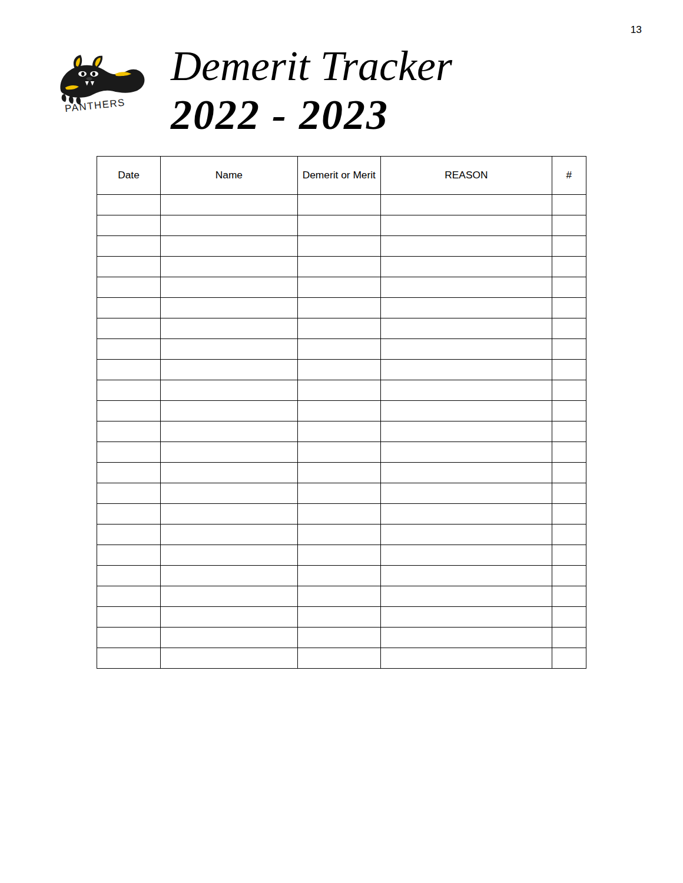13
PANTHERS
Demerit Tracker
2022 - 2023
| Date | Name | Demerit or Merit | REASON | # |
| --- | --- | --- | --- | --- |